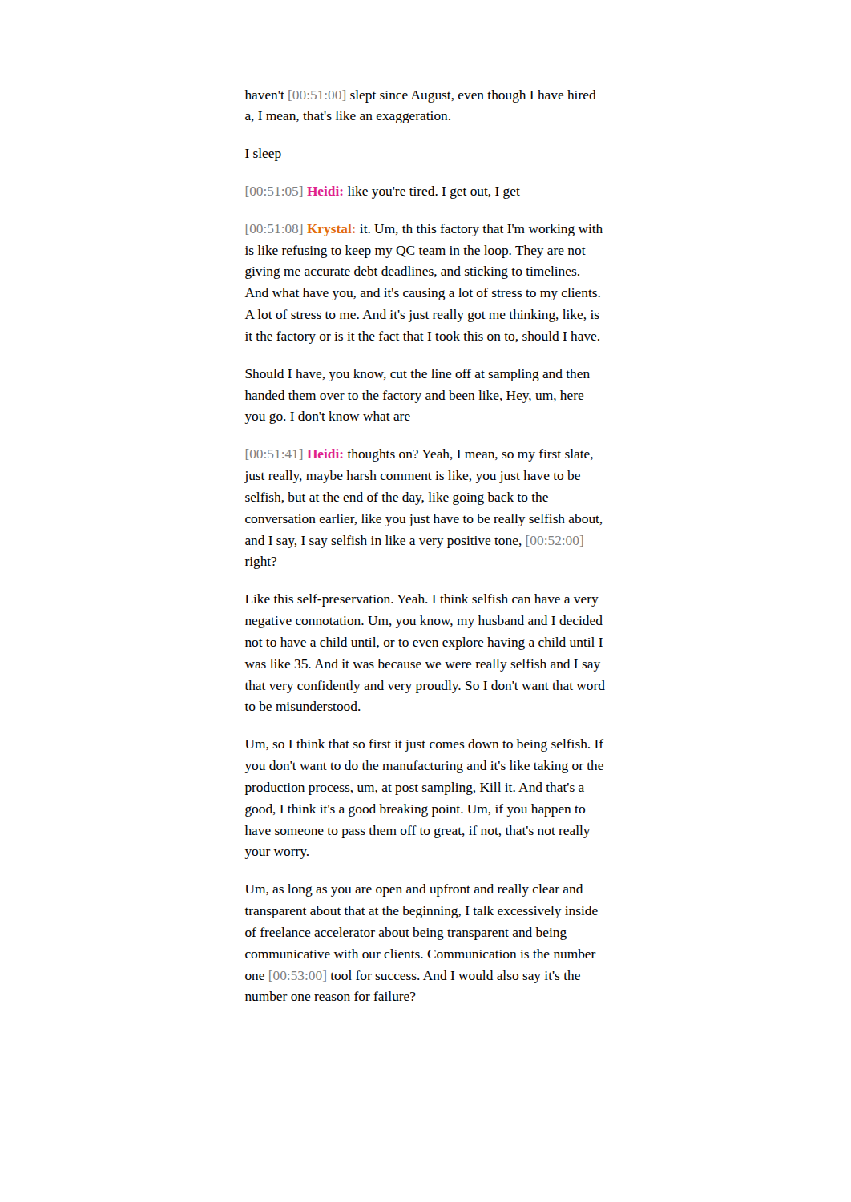haven't [00:51:00] slept since August, even though I have hired a, I mean, that's like an exaggeration.
I sleep
[00:51:05] Heidi: like you're tired. I get out, I get
[00:51:08] Krystal: it. Um, th this factory that I'm working with is like refusing to keep my QC team in the loop. They are not giving me accurate debt deadlines, and sticking to timelines. And what have you, and it's causing a lot of stress to my clients. A lot of stress to me. And it's just really got me thinking, like, is it the factory or is it the fact that I took this on to, should I have.
Should I have, you know, cut the line off at sampling and then handed them over to the factory and been like, Hey, um, here you go. I don't know what are
[00:51:41] Heidi: thoughts on? Yeah, I mean, so my first slate, just really, maybe harsh comment is like, you just have to be selfish, but at the end of the day, like going back to the conversation earlier, like you just have to be really selfish about, and I say, I say selfish in like a very positive tone, [00:52:00] right?
Like this self-preservation. Yeah. I think selfish can have a very negative connotation. Um, you know, my husband and I decided not to have a child until, or to even explore having a child until I was like 35. And it was because we were really selfish and I say that very confidently and very proudly. So I don't want that word to be misunderstood.
Um, so I think that so first it just comes down to being selfish. If you don't want to do the manufacturing and it's like taking or the production process, um, at post sampling, Kill it. And that's a good, I think it's a good breaking point. Um, if you happen to have someone to pass them off to great, if not, that's not really your worry.
Um, as long as you are open and upfront and really clear and transparent about that at the beginning, I talk excessively inside of freelance accelerator about being transparent and being communicative with our clients. Communication is the number one [00:53:00] tool for success. And I would also say it's the number one reason for failure?